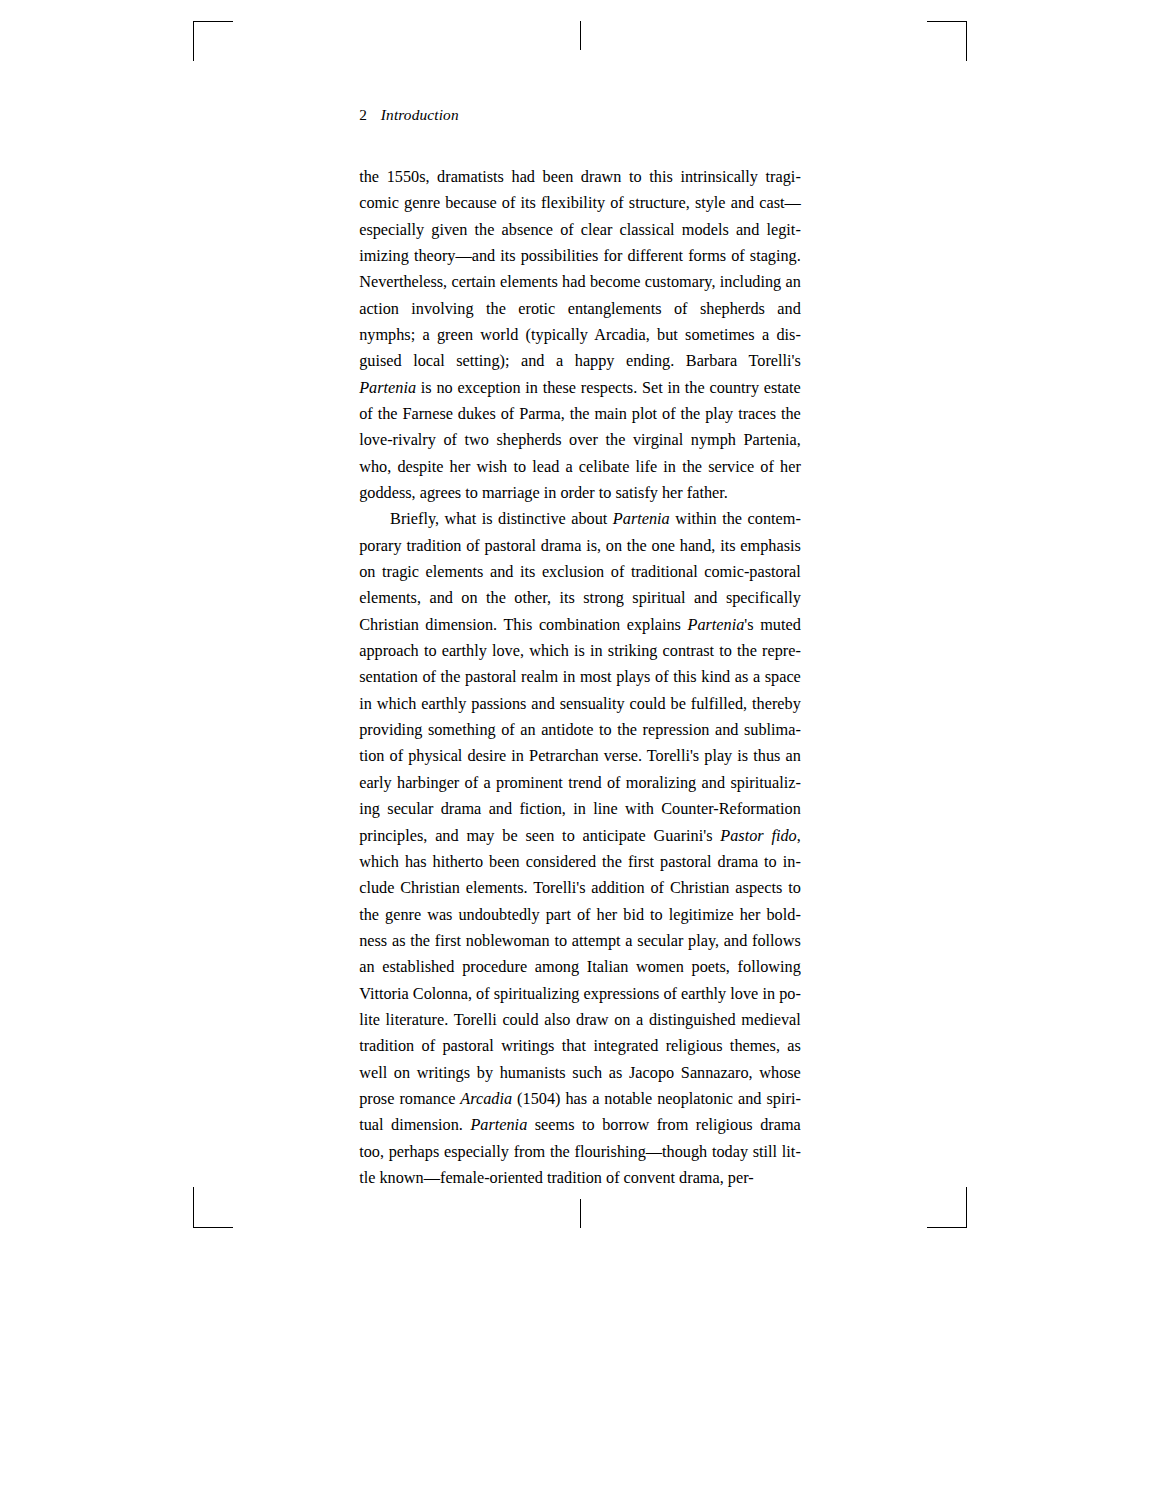2 Introduction
the 1550s, dramatists had been drawn to this intrinsically tragicomic genre because of its flexibility of structure, style and cast—especially given the absence of clear classical models and legitimizing theory—and its possibilities for different forms of staging. Nevertheless, certain elements had become customary, including an action involving the erotic entanglements of shepherds and nymphs; a green world (typically Arcadia, but sometimes a disguised local setting); and a happy ending. Barbara Torelli's Partenia is no exception in these respects. Set in the country estate of the Farnese dukes of Parma, the main plot of the play traces the love-rivalry of two shepherds over the virginal nymph Partenia, who, despite her wish to lead a celibate life in the service of her goddess, agrees to marriage in order to satisfy her father.
Briefly, what is distinctive about Partenia within the contemporary tradition of pastoral drama is, on the one hand, its emphasis on tragic elements and its exclusion of traditional comic-pastoral elements, and on the other, its strong spiritual and specifically Christian dimension. This combination explains Partenia's muted approach to earthly love, which is in striking contrast to the representation of the pastoral realm in most plays of this kind as a space in which earthly passions and sensuality could be fulfilled, thereby providing something of an antidote to the repression and sublimation of physical desire in Petrarchan verse. Torelli's play is thus an early harbinger of a prominent trend of moralizing and spiritualizing secular drama and fiction, in line with Counter-Reformation principles, and may be seen to anticipate Guarini's Pastor fido, which has hitherto been considered the first pastoral drama to include Christian elements. Torelli's addition of Christian aspects to the genre was undoubtedly part of her bid to legitimize her boldness as the first noblewoman to attempt a secular play, and follows an established procedure among Italian women poets, following Vittoria Colonna, of spiritualizing expressions of earthly love in polite literature. Torelli could also draw on a distinguished medieval tradition of pastoral writings that integrated religious themes, as well on writings by humanists such as Jacopo Sannazaro, whose prose romance Arcadia (1504) has a notable neoplatonic and spiritual dimension. Partenia seems to borrow from religious drama too, perhaps especially from the flourishing—though today still little known—female-oriented tradition of convent drama, per-